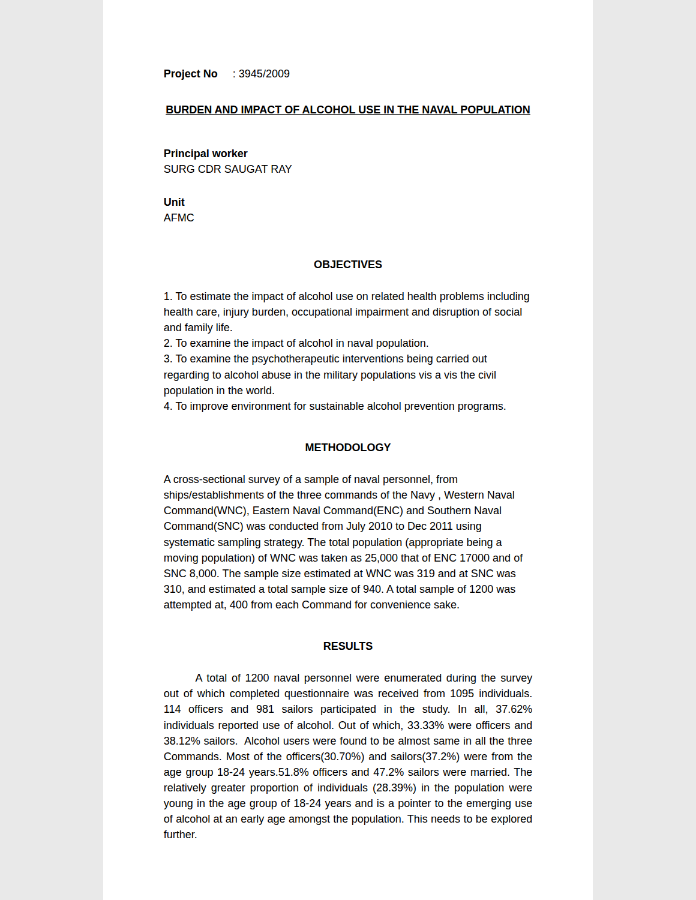Project No : 3945/2009
BURDEN AND IMPACT OF ALCOHOL USE IN THE NAVAL POPULATION
Principal worker
SURG CDR SAUGAT RAY
Unit
AFMC
OBJECTIVES
1. To estimate the impact of alcohol use on related health problems including health care, injury burden, occupational impairment and disruption of social and family life.
2. To examine the impact of alcohol in naval population.
3. To examine the psychotherapeutic interventions being carried out regarding to alcohol abuse in the military populations vis a vis the civil population in the world.
4. To improve environment for sustainable alcohol prevention programs.
METHODOLOGY
A cross-sectional survey of a sample of naval personnel, from ships/establishments of the three commands of the Navy , Western Naval Command(WNC), Eastern Naval Command(ENC) and Southern Naval Command(SNC) was conducted from July 2010 to Dec 2011 using systematic sampling strategy. The total population (appropriate being a moving population) of WNC was taken as 25,000 that of ENC 17000 and of SNC 8,000. The sample size estimated at WNC was 319 and at SNC was 310, and estimated a total sample size of 940. A total sample of 1200 was attempted at, 400 from each Command for convenience sake.
RESULTS
A total of 1200 naval personnel were enumerated during the survey out of which completed questionnaire was received from 1095 individuals. 114 officers and 981 sailors participated in the study. In all, 37.62% individuals reported use of alcohol. Out of which, 33.33% were officers and 38.12% sailors. Alcohol users were found to be almost same in all the three Commands. Most of the officers(30.70%) and sailors(37.2%) were from the age group 18-24 years.51.8% officers and 47.2% sailors were married. The relatively greater proportion of individuals (28.39%) in the population were young in the age group of 18-24 years and is a pointer to the emerging use of alcohol at an early age amongst the population. This needs to be explored further.